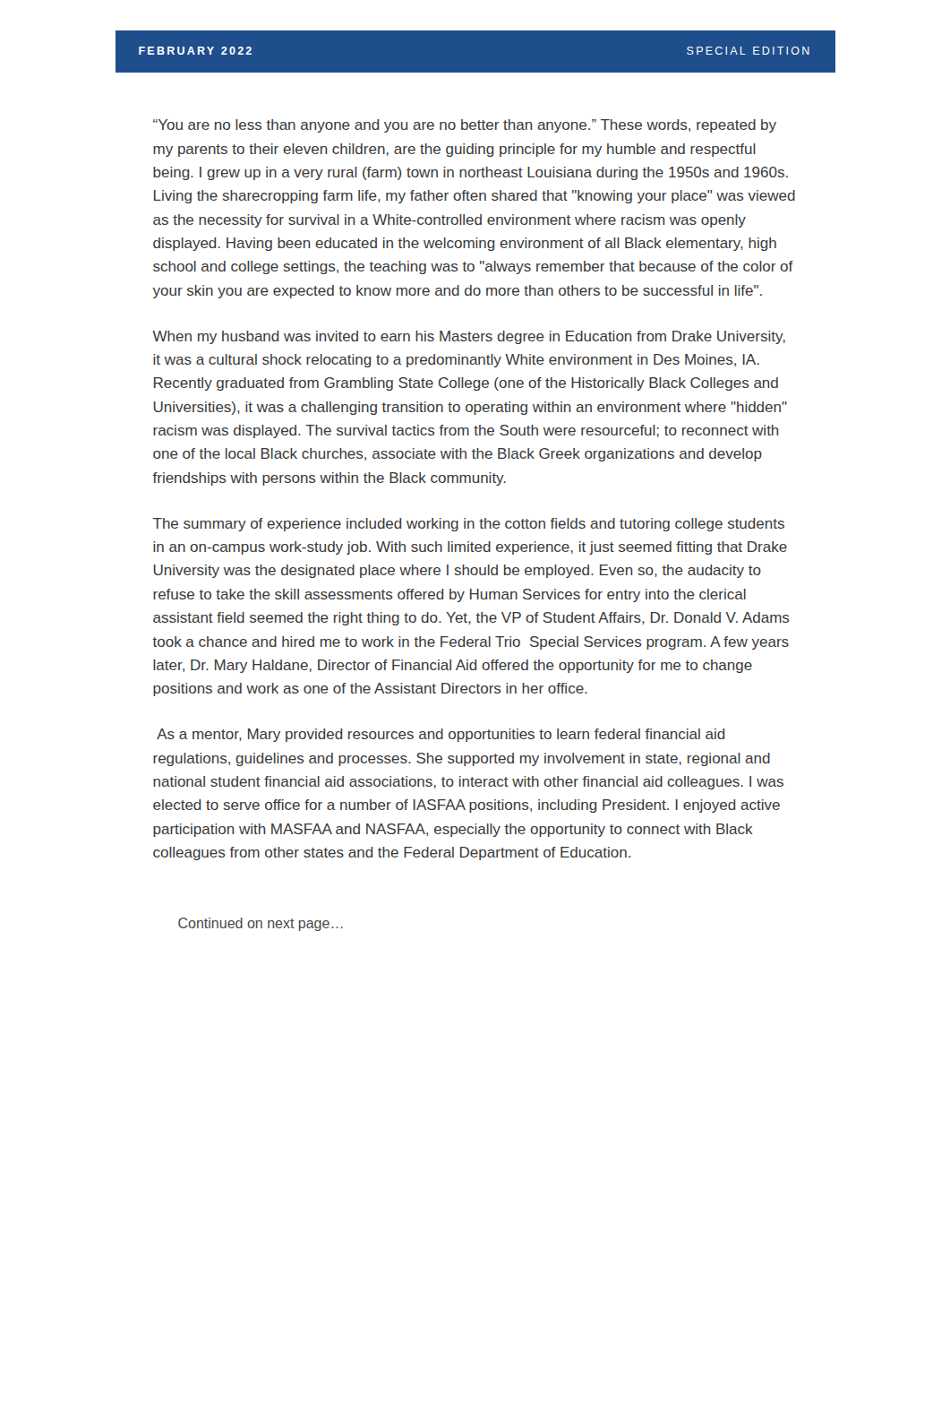February 2022 Special Edition
“You are no less than anyone and you are no better than anyone.” These words, repeated by my parents to their eleven children, are the guiding principle for my humble and respectful being. I grew up in a very rural (farm) town in northeast Louisiana during the 1950s and 1960s. Living the sharecropping farm life, my father often shared that "knowing your place" was viewed as the necessity for survival in a White-controlled environment where racism was openly displayed. Having been educated in the welcoming environment of all Black elementary, high school and college settings, the teaching was to "always remember that because of the color of your skin you are expected to know more and do more than others to be successful in life".
When my husband was invited to earn his Masters degree in Education from Drake University, it was a cultural shock relocating to a predominantly White environment in Des Moines, IA. Recently graduated from Grambling State College (one of the Historically Black Colleges and Universities), it was a challenging transition to operating within an environment where "hidden" racism was displayed. The survival tactics from the South were resourceful; to reconnect with one of the local Black churches, associate with the Black Greek organizations and develop friendships with persons within the Black community.
The summary of experience included working in the cotton fields and tutoring college students in an on-campus work-study job. With such limited experience, it just seemed fitting that Drake University was the designated place where I should be employed. Even so, the audacity to refuse to take the skill assessments offered by Human Services for entry into the clerical assistant field seemed the right thing to do. Yet, the VP of Student Affairs, Dr. Donald V. Adams took a chance and hired me to work in the Federal Trio Special Services program. A few years later, Dr. Mary Haldane, Director of Financial Aid offered the opportunity for me to change positions and work as one of the Assistant Directors in her office.
As a mentor, Mary provided resources and opportunities to learn federal financial aid regulations, guidelines and processes. She supported my involvement in state, regional and national student financial aid associations, to interact with other financial aid colleagues. I was elected to serve office for a number of IASFAA positions, including President. I enjoyed active participation with MASFAA and NASFAA, especially the opportunity to connect with Black colleagues from other states and the Federal Department of Education.
Continued on next page…